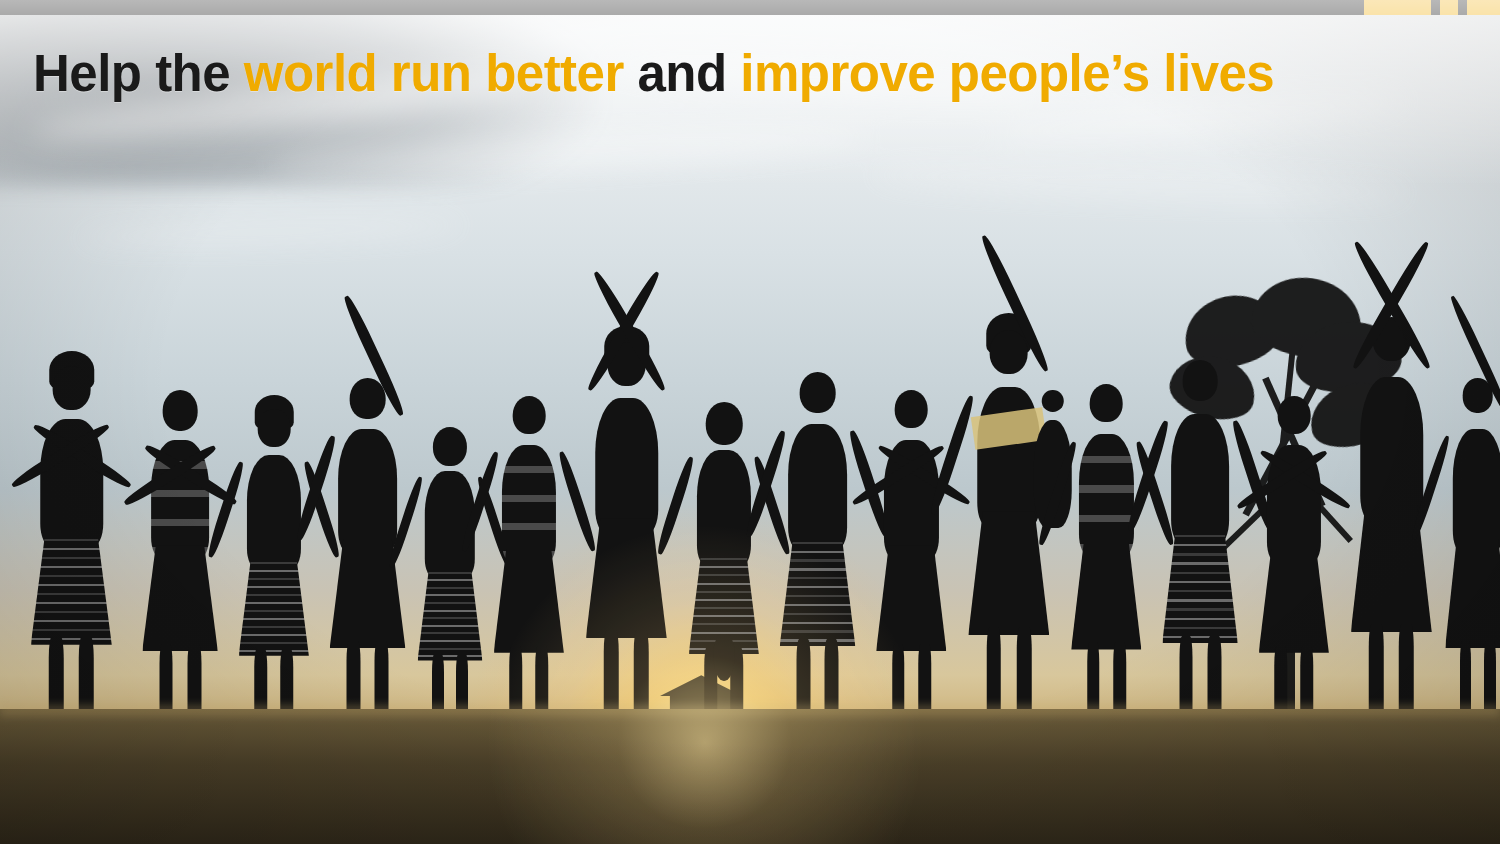Help the world run better and improve people’s lives